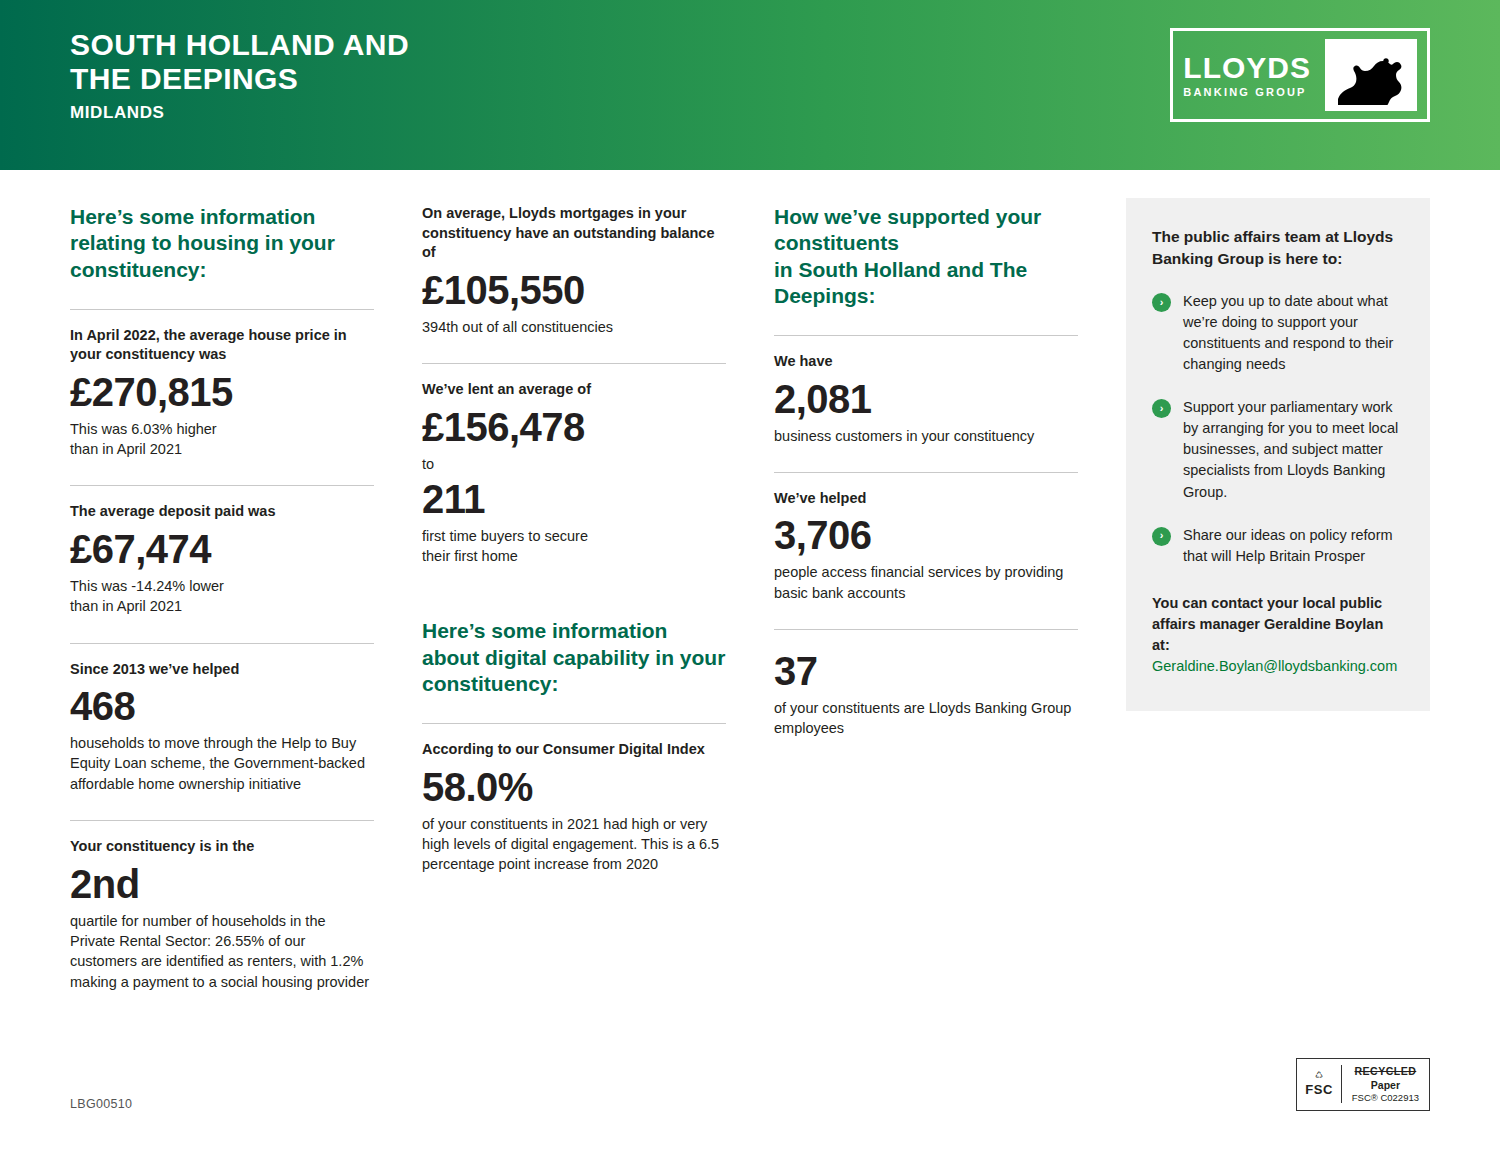South Holland and
The Deepings Midlands
LLOYDS BANKING GROUP
Here’s some information relating to housing in your constituency:
In April 2022, the average house price in your constituency was
£270,815
This was 6.03% higher
than in April 2021
The average deposit paid was
£67,474
This was -14.24% lower
than in April 2021
Since 2013 we’ve helped
468
households to move through the Help to Buy Equity Loan scheme, the Government-backed affordable home ownership initiative
Your constituency is in the
2nd
quartile for number of households in the Private Rental Sector: 26.55% of our customers are identified as renters, with 1.2% making a payment to a social housing provider
On average, Lloyds mortgages in your constituency have an outstanding balance of
£105,550
394th out of all constituencies
We’ve lent an average of
£156,478
to
211
first time buyers to secure
their first home
Here’s some information about digital capability in your constituency:
According to our Consumer Digital Index
58.0%
of your constituents in 2021 had high or very high levels of digital engagement. This is a 6.5 percentage point increase from 2020
How we’ve supported your constituents
in South Holland and The Deepings:
We have
2,081
business customers in your constituency
We’ve helped
3,706
people access financial services by providing basic bank accounts
37
of your constituents are Lloyds Banking Group employees
The public affairs team at Lloyds Banking Group is here to:
›Keep you up to date about what we’re doing to support your constituents and respond to their changing needs
›Support your parliamentary work by arranging for you to meet local businesses, and subject matter specialists from Lloyds Banking Group.
›Share our ideas on policy reform that will Help Britain Prosper
You can contact your local public affairs manager Geraldine Boylan at:
Geraldine.Boylan@lloydsbanking.com
LBG00510
♺ FSC
RECYCLED
Paper
FSC® C022913